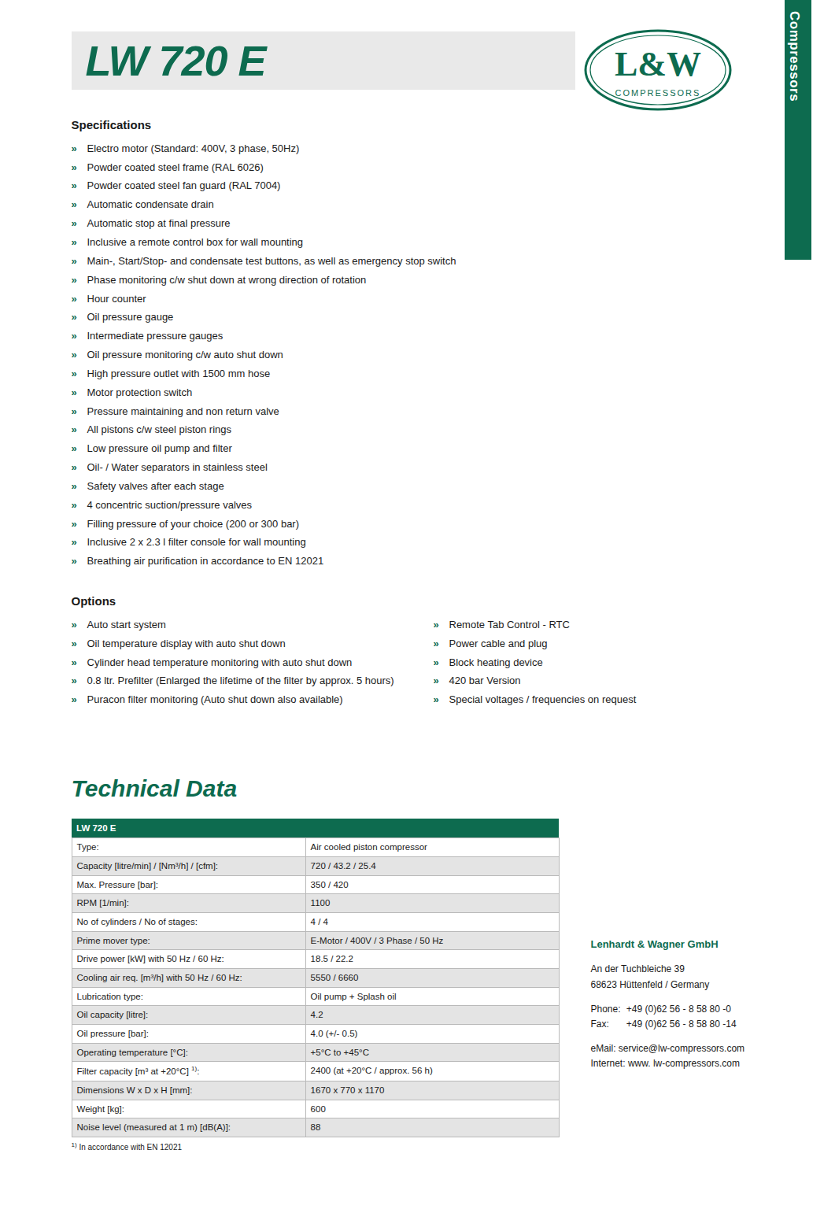Compressors
LW 720 E
L&W COMPRESSORS
Specifications
Electro motor (Standard: 400V, 3 phase, 50Hz)
Powder coated steel frame (RAL 6026)
Powder coated steel fan guard (RAL 7004)
Automatic condensate drain
Automatic stop at final pressure
Inclusive a remote control box for wall mounting
Main-, Start/Stop- and condensate test buttons, as well as emergency stop switch
Phase monitoring c/w shut down at wrong direction of rotation
Hour counter
Oil pressure gauge
Intermediate pressure gauges
Oil pressure monitoring c/w auto shut down
High pressure outlet with 1500 mm hose
Motor protection switch
Pressure maintaining and non return valve
All pistons c/w steel piston rings
Low pressure oil pump and filter
Oil- / Water separators in stainless steel
Safety valves after each stage
4 concentric suction/pressure valves
Filling pressure of your choice (200 or 300 bar)
Inclusive 2 x 2.3 l filter console for wall mounting
Breathing air purification in accordance to EN 12021
Options
Auto start system
Oil temperature display with auto shut down
Cylinder head temperature monitoring with auto shut down
0.8 ltr. Prefilter (Enlarged the lifetime of the filter by approx. 5 hours)
Puracon filter monitoring (Auto shut down also available)
Remote Tab Control - RTC
Power cable and plug
Block heating device
420 bar Version
Special voltages / frequencies on request
Technical Data
| LW 720 E | |
| --- | --- |
| Type: | Air cooled piston compressor |
| Capacity [litre/min] / [Nm³/h] / [cfm]: | 720 / 43.2 / 25.4 |
| Max. Pressure [bar]: | 350 / 420 |
| RPM [1/min]: | 1100 |
| No of cylinders / No of stages: | 4 / 4 |
| Prime mover type: | E-Motor / 400V / 3 Phase / 50 Hz |
| Drive power [kW] with 50 Hz / 60 Hz: | 18.5 / 22.2 |
| Cooling air req. [m³/h] with 50 Hz / 60 Hz: | 5550 / 6660 |
| Lubrication type: | Oil pump + Splash oil |
| Oil capacity [litre]: | 4.2 |
| Oil pressure [bar]: | 4.0 (+/- 0.5) |
| Operating temperature [°C]: | +5°C to +45°C |
| Filter capacity [m³ at +20°C] 1) : | 2400 (at +20°C / approx. 56 h) |
| Dimensions W x D x H [mm]: | 1670 x 770 x 1170 |
| Weight [kg]: | 600 |
| Noise level (measured at 1 m) [dB(A)]: | 88 |
1) In accordance with EN 12021
Lenhardt & Wagner GmbH
An der Tuchbleiche 39
68623 Hüttenfeld / Germany
Phone: +49 (0)62 56 - 8 58 80 -0
Fax: +49 (0)62 56 - 8 58 80 -14
eMail: service@lw-compressors.com
Internet: www. lw-compressors.com